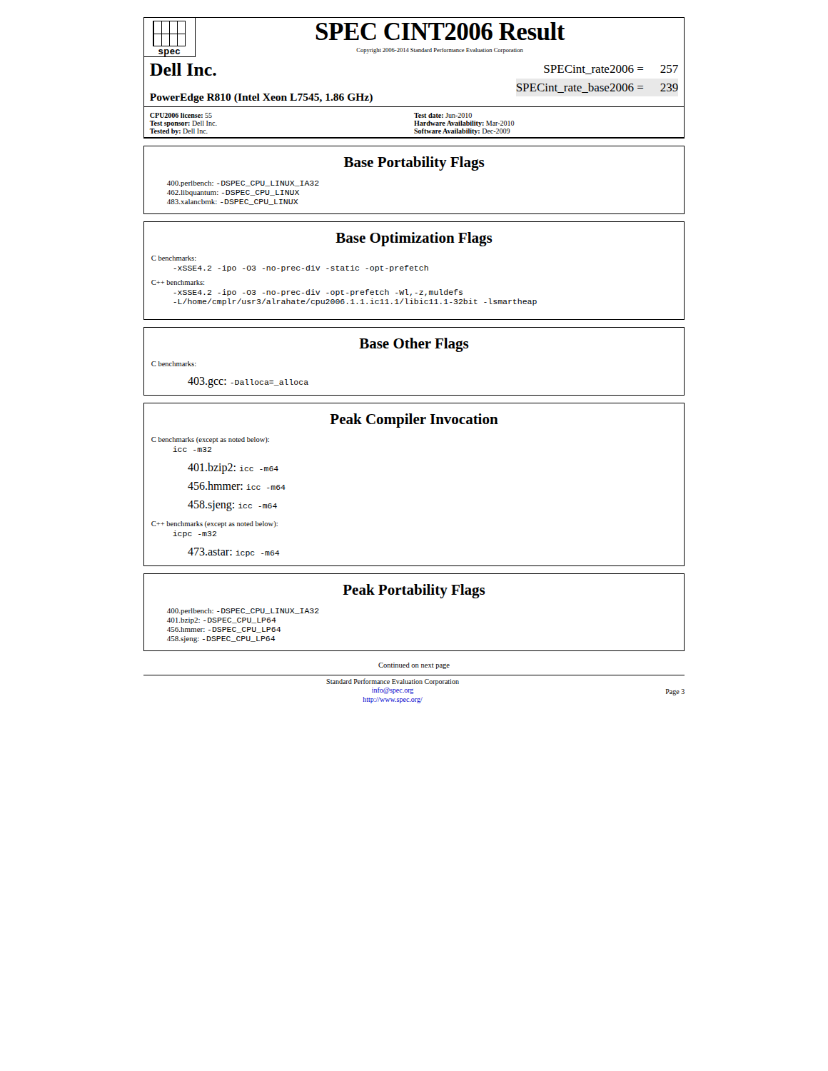spec
SPEC CINT2006 Result
Copyright 2006-2014 Standard Performance Evaluation Corporation
Dell Inc.
PowerEdge R810 (Intel Xeon L7545, 1.86 GHz)
SPECint_rate2006 = 257
SPECint_rate_base2006 = 239
CPU2006 license: 55
Test sponsor: Dell Inc.
Tested by: Dell Inc.
Test date: Jun-2010
Hardware Availability: Mar-2010
Software Availability: Dec-2009
Base Portability Flags
400.perlbench: -DSPEC_CPU_LINUX_IA32
462.libquantum: -DSPEC_CPU_LINUX
483.xalancbmk: -DSPEC_CPU_LINUX
Base Optimization Flags
C benchmarks:
-xSSE4.2 -ipo -O3 -no-prec-div -static -opt-prefetch
C++ benchmarks:
-xSSE4.2 -ipo -O3 -no-prec-div -opt-prefetch -Wl,-z,muldefs
-L/home/cmplr/usr3/alrahate/cpu2006.1.1.ic11.1/libic11.1-32bit -lsmartheap
Base Other Flags
C benchmarks:
403.gcc: -Dalloca=_alloca
Peak Compiler Invocation
C benchmarks (except as noted below):
icc -m32
401.bzip2: icc -m64
456.hmmer: icc -m64
458.sjeng: icc -m64
C++ benchmarks (except as noted below):
icpc -m32
473.astar: icpc -m64
Peak Portability Flags
400.perlbench: -DSPEC_CPU_LINUX_IA32
401.bzip2: -DSPEC_CPU_LP64
456.hmmer: -DSPEC_CPU_LP64
458.sjeng: -DSPEC_CPU_LP64
Continued on next page
Standard Performance Evaluation Corporation
info@spec.org
http://www.spec.org/
Page 3